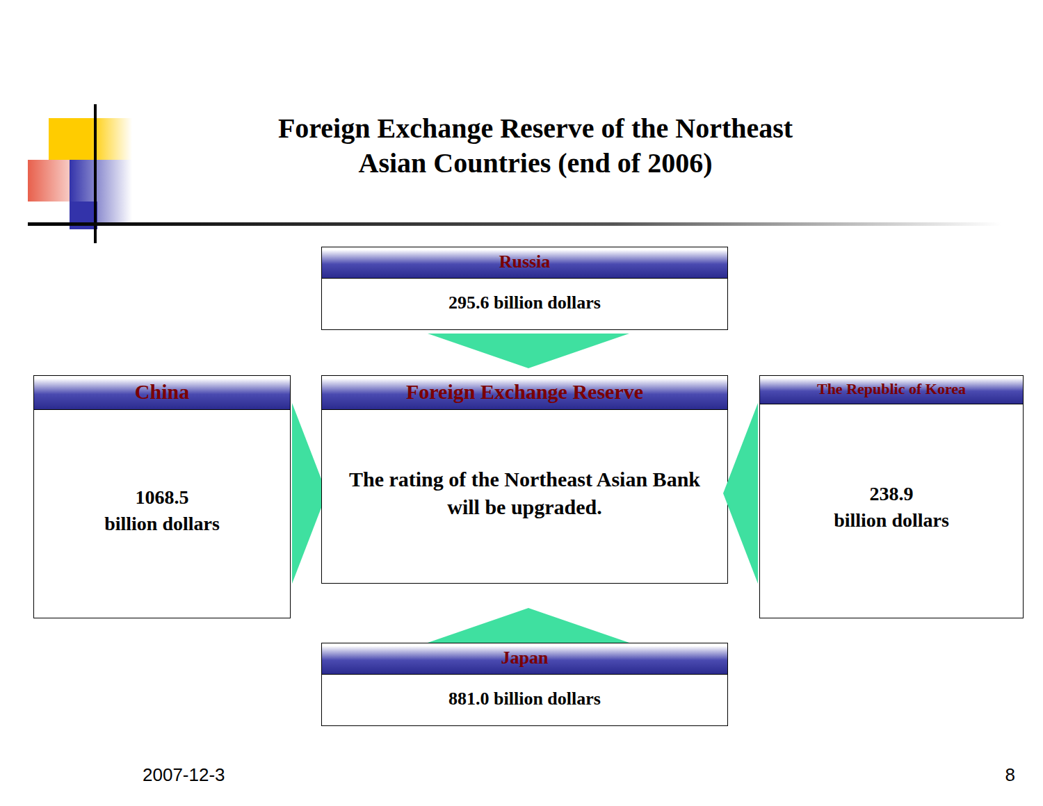Foreign Exchange Reserve of the Northeast
Asian Countries (end of 2006)
Russia
295.6 billion dollars
China
1068.5
billion dollars
Foreign Exchange Reserve
The rating of the Northeast Asian Bank will be upgraded.
The Republic of Korea
238.9
billion dollars
Japan
881.0 billion dollars
2007-12-3
8